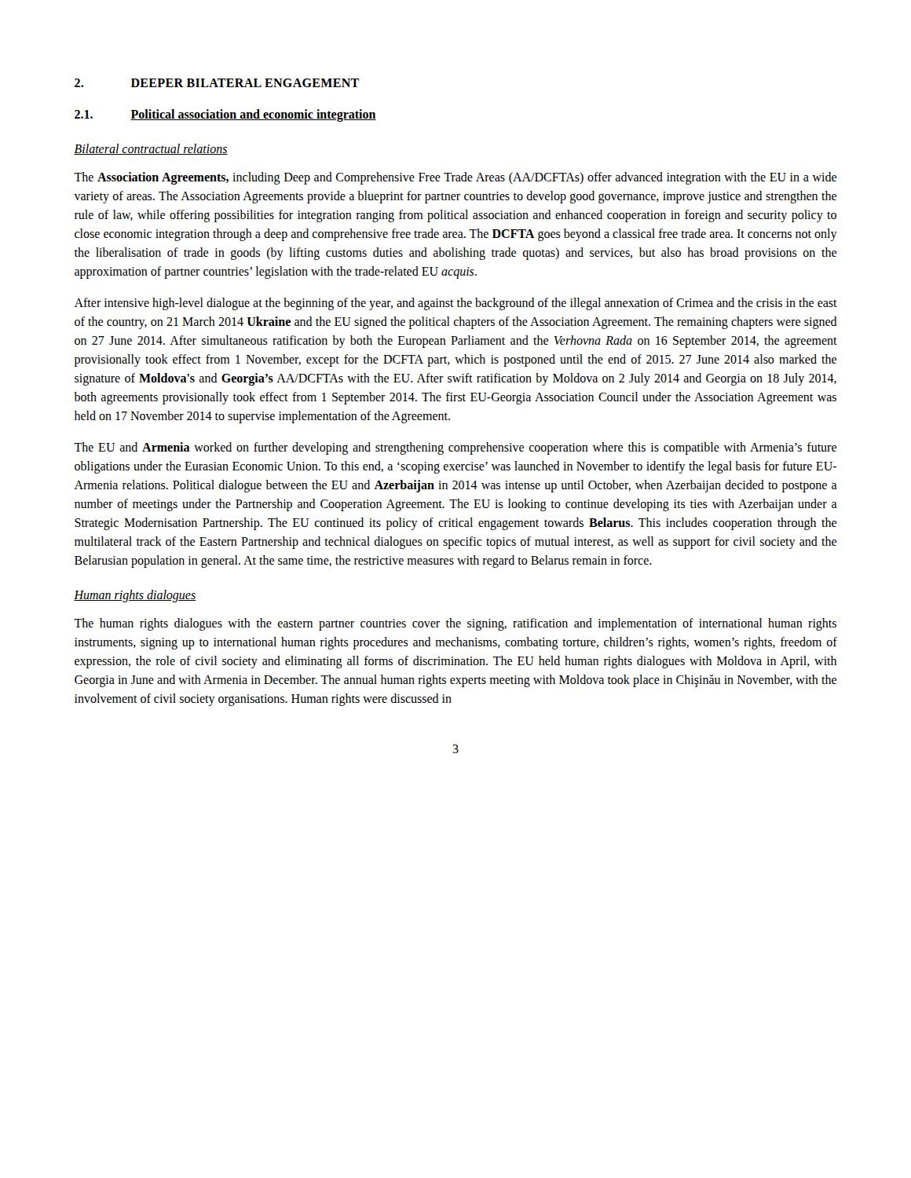2. DEEPER BILATERAL ENGAGEMENT
2.1. Political association and economic integration
Bilateral contractual relations
The Association Agreements, including Deep and Comprehensive Free Trade Areas (AA/DCFTAs) offer advanced integration with the EU in a wide variety of areas. The Association Agreements provide a blueprint for partner countries to develop good governance, improve justice and strengthen the rule of law, while offering possibilities for integration ranging from political association and enhanced cooperation in foreign and security policy to close economic integration through a deep and comprehensive free trade area. The DCFTA goes beyond a classical free trade area. It concerns not only the liberalisation of trade in goods (by lifting customs duties and abolishing trade quotas) and services, but also has broad provisions on the approximation of partner countries’ legislation with the trade-related EU acquis.
After intensive high-level dialogue at the beginning of the year, and against the background of the illegal annexation of Crimea and the crisis in the east of the country, on 21 March 2014 Ukraine and the EU signed the political chapters of the Association Agreement. The remaining chapters were signed on 27 June 2014. After simultaneous ratification by both the European Parliament and the Verhovna Rada on 16 September 2014, the agreement provisionally took effect from 1 November, except for the DCFTA part, which is postponed until the end of 2015. 27 June 2014 also marked the signature of Moldova's and Georgia’s AA/DCFTAs with the EU. After swift ratification by Moldova on 2 July 2014 and Georgia on 18 July 2014, both agreements provisionally took effect from 1 September 2014. The first EU-Georgia Association Council under the Association Agreement was held on 17 November 2014 to supervise implementation of the Agreement.
The EU and Armenia worked on further developing and strengthening comprehensive cooperation where this is compatible with Armenia’s future obligations under the Eurasian Economic Union. To this end, a ‘scoping exercise’ was launched in November to identify the legal basis for future EU-Armenia relations. Political dialogue between the EU and Azerbaijan in 2014 was intense up until October, when Azerbaijan decided to postpone a number of meetings under the Partnership and Cooperation Agreement. The EU is looking to continue developing its ties with Azerbaijan under a Strategic Modernisation Partnership. The EU continued its policy of critical engagement towards Belarus. This includes cooperation through the multilateral track of the Eastern Partnership and technical dialogues on specific topics of mutual interest, as well as support for civil society and the Belarusian population in general. At the same time, the restrictive measures with regard to Belarus remain in force.
Human rights dialogues
The human rights dialogues with the eastern partner countries cover the signing, ratification and implementation of international human rights instruments, signing up to international human rights procedures and mechanisms, combating torture, children’s rights, women’s rights, freedom of expression, the role of civil society and eliminating all forms of discrimination. The EU held human rights dialogues with Moldova in April, with Georgia in June and with Armenia in December. The annual human rights experts meeting with Moldova took place in Chişinău in November, with the involvement of civil society organisations. Human rights were discussed in
3